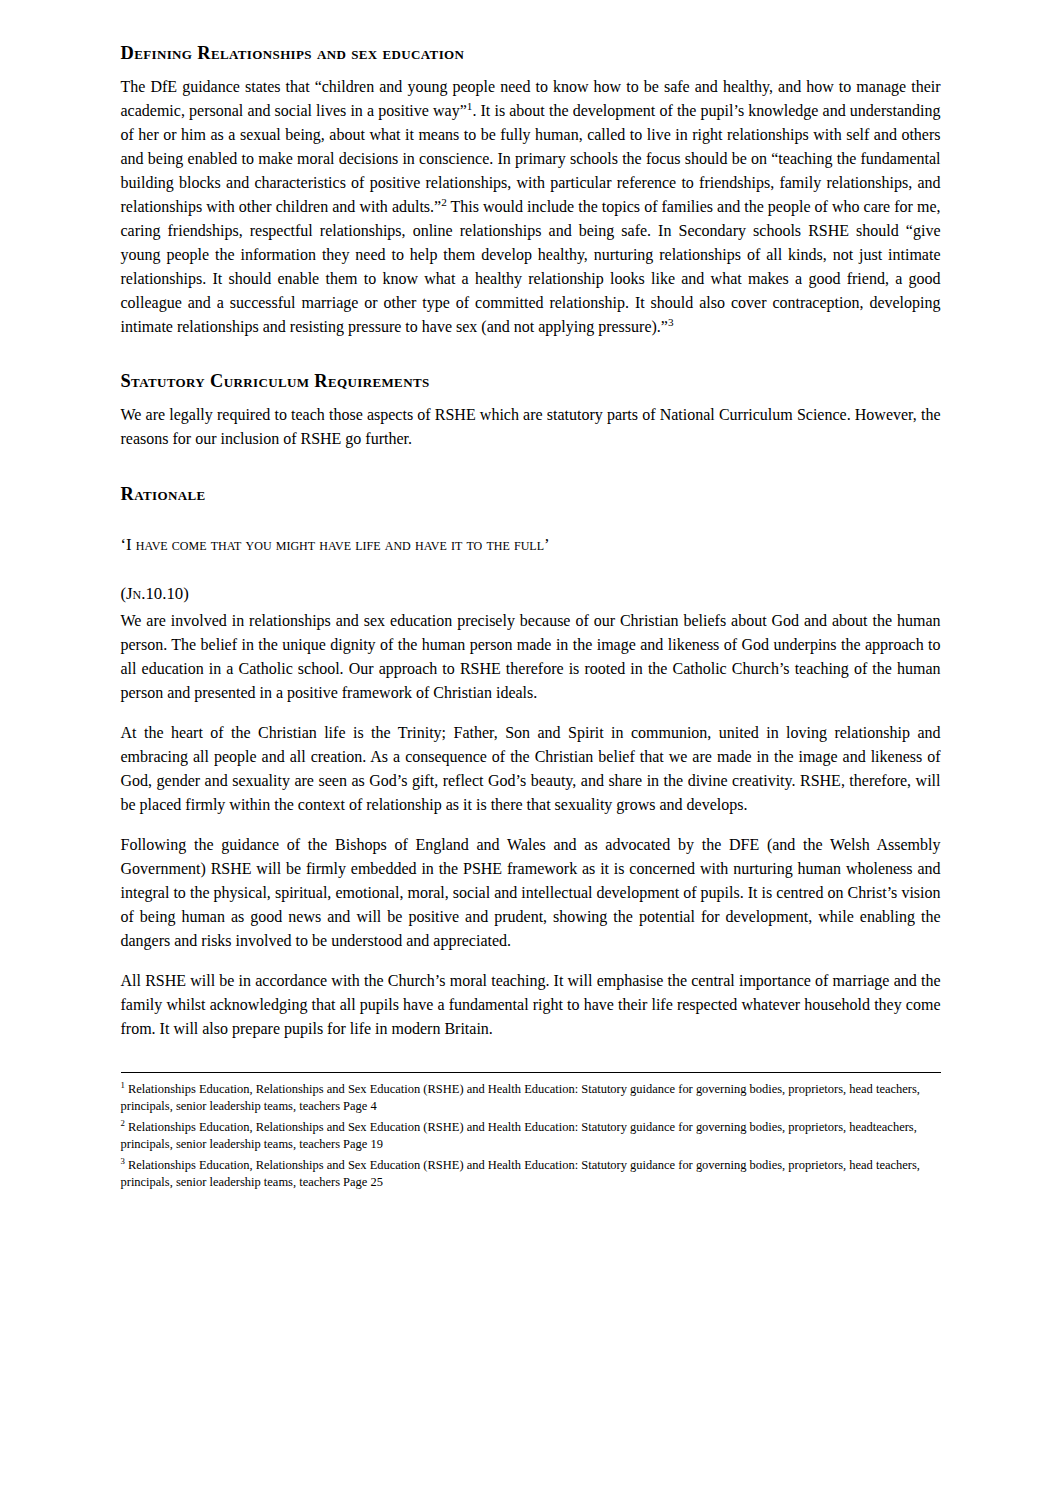Defining Relationships and sex education
The DfE guidance states that “children and young people need to know how to be safe and healthy, and how to manage their academic, personal and social lives in a positive way”1. It is about the development of the pupil’s knowledge and understanding of her or him as a sexual being, about what it means to be fully human, called to live in right relationships with self and others and being enabled to make moral decisions in conscience. In primary schools the focus should be on “teaching the fundamental building blocks and characteristics of positive relationships, with particular reference to friendships, family relationships, and relationships with other children and with adults.”2 This would include the topics of families and the people of who care for me, caring friendships, respectful relationships, online relationships and being safe. In Secondary schools RSHE should “give young people the information they need to help them develop healthy, nurturing relationships of all kinds, not just intimate relationships. It should enable them to know what a healthy relationship looks like and what makes a good friend, a good colleague and a successful marriage or other type of committed relationship. It should also cover contraception, developing intimate relationships and resisting pressure to have sex (and not applying pressure).”3
Statutory Curriculum Requirements
We are legally required to teach those aspects of RSHE which are statutory parts of National Curriculum Science. However, the reasons for our inclusion of RSHE go further.
Rationale
‘I have come that you might have life and have it to the full’
(Jn.10.10)
We are involved in relationships and sex education precisely because of our Christian beliefs about God and about the human person. The belief in the unique dignity of the human person made in the image and likeness of God underpins the approach to all education in a Catholic school. Our approach to RSHE therefore is rooted in the Catholic Church’s teaching of the human person and presented in a positive framework of Christian ideals.
At the heart of the Christian life is the Trinity; Father, Son and Spirit in communion, united in loving relationship and embracing all people and all creation. As a consequence of the Christian belief that we are made in the image and likeness of God, gender and sexuality are seen as God’s gift, reflect God’s beauty, and share in the divine creativity. RSHE, therefore, will be placed firmly within the context of relationship as it is there that sexuality grows and develops.
Following the guidance of the Bishops of England and Wales and as advocated by the DFE (and the Welsh Assembly Government) RSHE will be firmly embedded in the PSHE framework as it is concerned with nurturing human wholeness and integral to the physical, spiritual, emotional, moral, social and intellectual development of pupils. It is centred on Christ’s vision of being human as good news and will be positive and prudent, showing the potential for development, while enabling the dangers and risks involved to be understood and appreciated.
All RSHE will be in accordance with the Church’s moral teaching. It will emphasise the central importance of marriage and the family whilst acknowledging that all pupils have a fundamental right to have their life respected whatever household they come from. It will also prepare pupils for life in modern Britain.
1 Relationships Education, Relationships and Sex Education (RSHE) and Health Education: Statutory guidance for governing bodies, proprietors, head teachers, principals, senior leadership teams, teachers Page 4
2 Relationships Education, Relationships and Sex Education (RSHE) and Health Education: Statutory guidance for governing bodies, proprietors, headteachers, principals, senior leadership teams, teachers Page 19
3 Relationships Education, Relationships and Sex Education (RSHE) and Health Education: Statutory guidance for governing bodies, proprietors, head teachers, principals, senior leadership teams, teachers Page 25